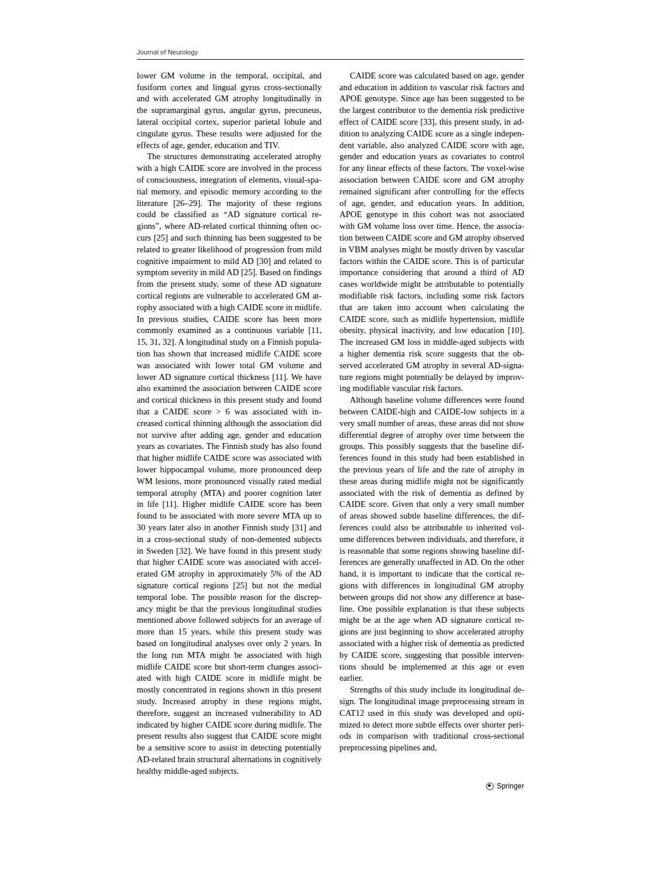Journal of Neurology
lower GM volume in the temporal, occipital, and fusiform cortex and lingual gyrus cross-sectionally and with accelerated GM atrophy longitudinally in the supramarginal gyrus, angular gyrus, precuneus, lateral occipital cortex, superior parietal lobule and cingulate gyrus. These results were adjusted for the effects of age, gender, education and TIV.
The structures demonstrating accelerated atrophy with a high CAIDE score are involved in the process of consciousness, integration of elements, visual-spatial memory, and episodic memory according to the literature [26–29]. The majority of these regions could be classified as “AD signature cortical regions”, where AD-related cortical thinning often occurs [25] and such thinning has been suggested to be related to greater likelihood of progression from mild cognitive impairment to mild AD [30] and related to symptom severity in mild AD [25]. Based on findings from the present study, some of these AD signature cortical regions are vulnerable to accelerated GM atrophy associated with a high CAIDE score in midlife. In previous studies, CAIDE score has been more commonly examined as a continuous variable [11, 15, 31, 32]. A longitudinal study on a Finnish population has shown that increased midlife CAIDE score was associated with lower total GM volume and lower AD signature cortical thickness [11]. We have also examined the association between CAIDE score and cortical thickness in this present study and found that a CAIDE score > 6 was associated with increased cortical thinning although the association did not survive after adding age, gender and education years as covariates. The Finnish study has also found that higher midlife CAIDE score was associated with lower hippocampal volume, more pronounced deep WM lesions, more pronounced visually rated medial temporal atrophy (MTA) and poorer cognition later in life [11]. Higher midlife CAIDE score has been found to be associated with more severe MTA up to 30 years later also in another Finnish study [31] and in a cross-sectional study of non-demented subjects in Sweden [32]. We have found in this present study that higher CAIDE score was associated with accelerated GM atrophy in approximately 5% of the AD signature cortical regions [25] but not the medial temporal lobe. The possible reason for the discrepancy might be that the previous longitudinal studies mentioned above followed subjects for an average of more than 15 years, while this present study was based on longitudinal analyses over only 2 years. In the long run MTA might be associated with high midlife CAIDE score but short-term changes associated with high CAIDE score in midlife might be mostly concentrated in regions shown in this present study. Increased atrophy in these regions might, therefore, suggest an increased vulnerability to AD indicated by higher CAIDE score during midlife. The present results also suggest that CAIDE score might be a sensitive score to assist in detecting potentially AD-related brain structural alternations in cognitively healthy middle-aged subjects.
CAIDE score was calculated based on age, gender and education in addition to vascular risk factors and APOE genotype. Since age has been suggested to be the largest contributor to the dementia risk predictive effect of CAIDE score [33], this present study, in addition to analyzing CAIDE score as a single independent variable, also analyzed CAIDE score with age, gender and education years as covariates to control for any linear effects of these factors. The voxel-wise association between CAIDE score and GM atrophy remained significant after controlling for the effects of age, gender, and education years. In addition, APOE genotype in this cohort was not associated with GM volume loss over time. Hence, the association between CAIDE score and GM atrophy observed in VBM analyses might be mostly driven by vascular factors within the CAIDE score. This is of particular importance considering that around a third of AD cases worldwide might be attributable to potentially modifiable risk factors, including some risk factors that are taken into account when calculating the CAIDE score, such as midlife hypertension, midlife obesity, physical inactivity, and low education [10]. The increased GM loss in middle-aged subjects with a higher dementia risk score suggests that the observed accelerated GM atrophy in several AD-signature regions might potentially be delayed by improving modifiable vascular risk factors.
Although baseline volume differences were found between CAIDE-high and CAIDE-low subjects in a very small number of areas, these areas did not show differential degree of atrophy over time between the groups. This possibly suggests that the baseline differences found in this study had been established in the previous years of life and the rate of atrophy in these areas during midlife might not be significantly associated with the risk of dementia as defined by CAIDE score. Given that only a very small number of areas showed subtle baseline differences, the differences could also be attributable to inherited volume differences between individuals, and therefore, it is reasonable that some regions showing baseline differences are generally unaffected in AD. On the other hand, it is important to indicate that the cortical regions with differences in longitudinal GM atrophy between groups did not show any difference at baseline. One possible explanation is that these subjects might be at the age when AD signature cortical regions are just beginning to show accelerated atrophy associated with a higher risk of dementia as predicted by CAIDE score, suggesting that possible interventions should be implemented at this age or even earlier.
Strengths of this study include its longitudinal design. The longitudinal image preprocessing stream in CAT12 used in this study was developed and optimized to detect more subtle effects over shorter periods in comparison with traditional cross-sectional preprocessing pipelines and,
Springer